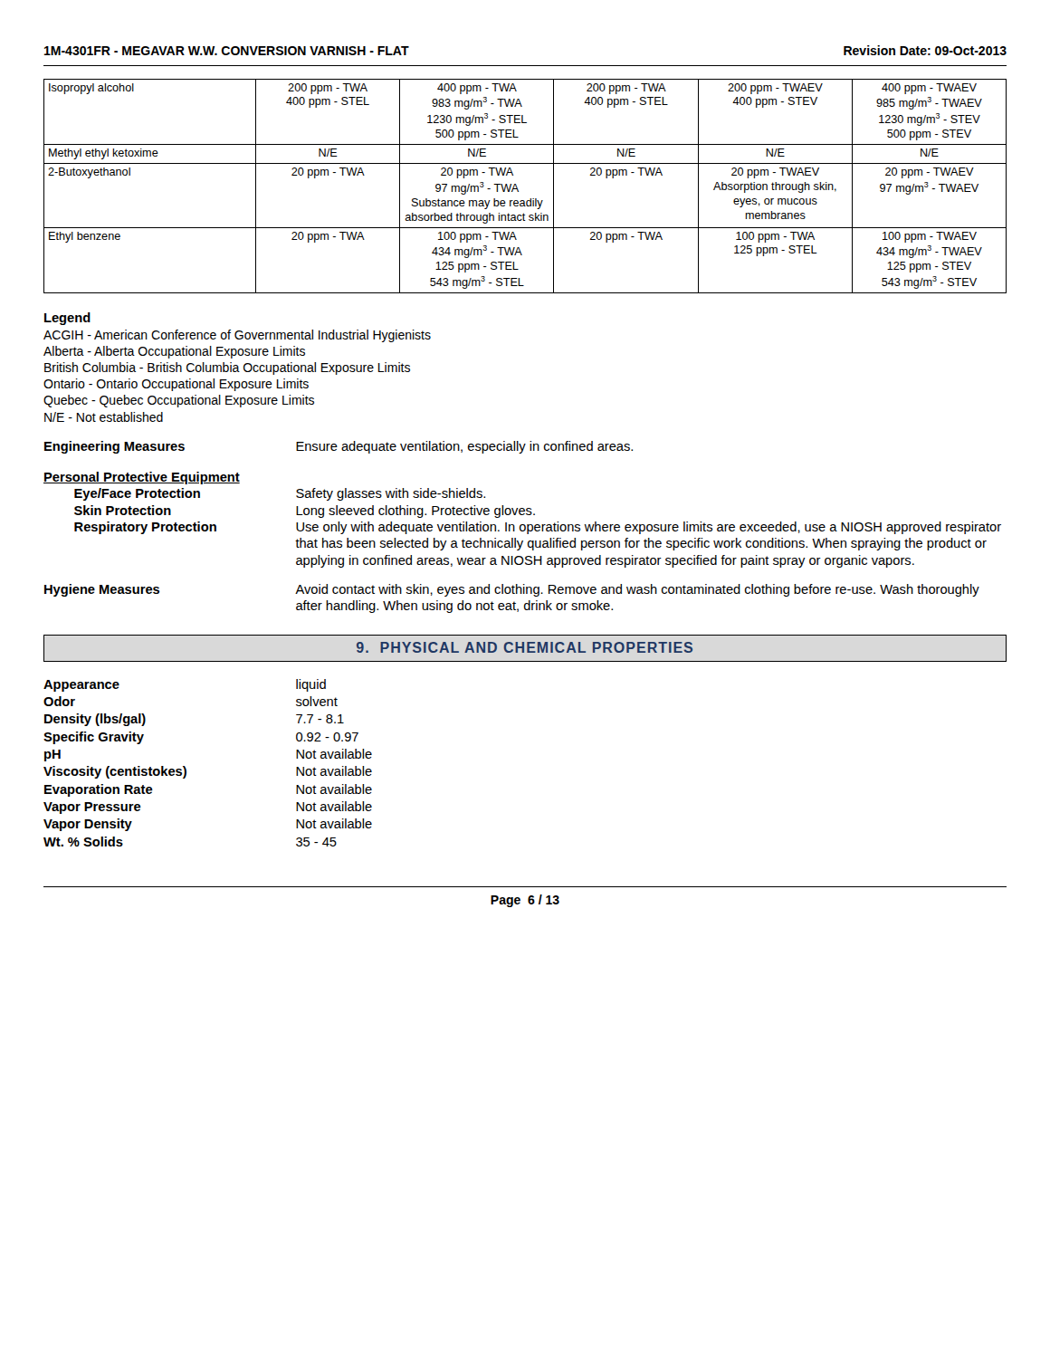1M-4301FR - MEGAVAR W.W. CONVERSION VARNISH - FLAT
Revision Date: 09-Oct-2013
| Isopropyl alcohol | 200 ppm - TWA 400 ppm - STEL | 400 ppm - TWA 983 mg/m 3 - TWA 1230 mg/m 3 - STEL 500 ppm - STEL | 200 ppm - TWA 400 ppm - STEL | 200 ppm - TWAEV 400 ppm - STEV | 400 ppm - TWAEV 985 mg/m 3 - TWAEV 1230 mg/m 3 - STEV 500 ppm - STEV |
| Methyl ethyl ketoxime | N/E | N/E | N/E | N/E | N/E |
| 2-Butoxyethanol | 20 ppm - TWA | 20 ppm - TWA 97 mg/m 3 - TWA Substance may be readily absorbed through intact skin | 20 ppm - TWA | 20 ppm - TWAEV Absorption through skin, eyes, or mucous membranes | 20 ppm - TWAEV 97 mg/m 3 - TWAEV |
| Ethyl benzene | 20 ppm - TWA | 100 ppm - TWA 434 mg/m 3 - TWA 125 ppm - STEL 543 mg/m 3 - STEL | 20 ppm - TWA | 100 ppm - TWA 125 ppm - STEL | 100 ppm - TWAEV 434 mg/m 3 - TWAEV 125 ppm - STEV 543 mg/m 3 - STEV |
Legend
ACGIH - American Conference of Governmental Industrial Hygienists
Alberta - Alberta Occupational Exposure Limits
British Columbia - British Columbia Occupational Exposure Limits
Ontario - Ontario Occupational Exposure Limits
Quebec - Quebec Occupational Exposure Limits
N/E - Not established
Engineering Measures
Ensure adequate ventilation, especially in confined areas.
Personal Protective Equipment
Eye/Face Protection
Safety glasses with side-shields.
Skin Protection
Long sleeved clothing. Protective gloves.
Respiratory Protection
Use only with adequate ventilation. In operations where exposure limits are exceeded, use a NIOSH approved respirator that has been selected by a technically qualified person for the specific work conditions. When spraying the product or applying in confined areas, wear a NIOSH approved respirator specified for paint spray or organic vapors.
Hygiene Measures
Avoid contact with skin, eyes and clothing. Remove and wash contaminated clothing before re-use. Wash thoroughly after handling. When using do not eat, drink or smoke.
9. PHYSICAL AND CHEMICAL PROPERTIES
Appearance
liquid
Odor
solvent
Density (lbs/gal)
7.7 - 8.1
Specific Gravity
0.92 - 0.97
pH
Not available
Viscosity (centistokes)
Not available
Evaporation Rate
Not available
Vapor Pressure
Not available
Vapor Density
Not available
Wt. % Solids
35 - 45
Page 6 / 13